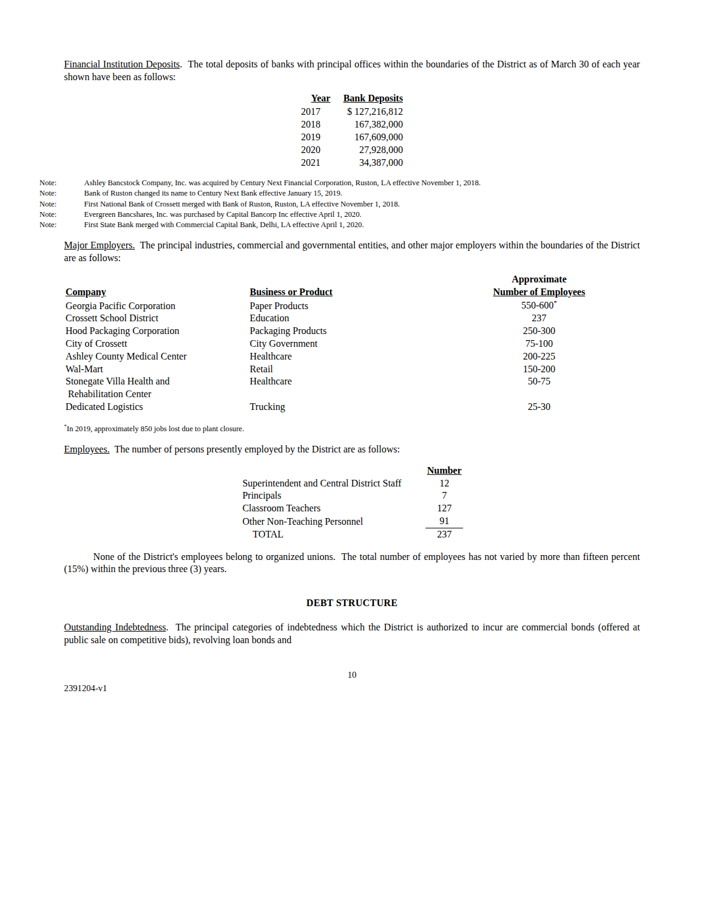Financial Institution Deposits. The total deposits of banks with principal offices within the boundaries of the District as of March 30 of each year shown have been as follows:
| Year | Bank Deposits |
| --- | --- |
| 2017 | $ 127,216,812 |
| 2018 | 167,382,000 |
| 2019 | 167,609,000 |
| 2020 | 27,928,000 |
| 2021 | 34,387,000 |
Note: Ashley Bancstock Company, Inc. was acquired by Century Next Financial Corporation, Ruston, LA effective November 1, 2018.
Note: Bank of Ruston changed its name to Century Next Bank effective January 15, 2019.
Note: First National Bank of Crossett merged with Bank of Ruston, Ruston, LA effective November 1, 2018.
Note: Evergreen Bancshares, Inc. was purchased by Capital Bancorp Inc effective April 1, 2020.
Note: First State Bank merged with Commercial Capital Bank, Delhi, LA effective April 1, 2020.
Major Employers. The principal industries, commercial and governmental entities, and other major employers within the boundaries of the District are as follows:
| | | Approximate |
| Company | Business or Product | Number of Employees |
| Georgia Pacific Corporation | Paper Products | 550-600 * |
| Crossett School District | Education | 237 |
| Hood Packaging Corporation | Packaging Products | 250-300 |
| City of Crossett | City Government | 75-100 |
| Ashley County Medical Center | Healthcare | 200-225 |
| Wal-Mart | Retail | 150-200 |
| Stonegate Villa Health and Rehabilitation Center | Healthcare | 50-75 |
| Dedicated Logistics | Trucking | 25-30 |
*In 2019, approximately 850 jobs lost due to plant closure.
Employees. The number of persons presently employed by the District are as follows:
| | Number |
| Superintendent and Central District Staff | 12 |
| Principals | 7 |
| Classroom Teachers | 127 |
| Other Non-Teaching Personnel | 91 |
| TOTAL | 237 |
None of the District's employees belong to organized unions. The total number of employees has not varied by more than fifteen percent (15%) within the previous three (3) years.
DEBT STRUCTURE
Outstanding Indebtedness. The principal categories of indebtedness which the District is authorized to incur are commercial bonds (offered at public sale on competitive bids), revolving loan bonds and
10
2391204-v1